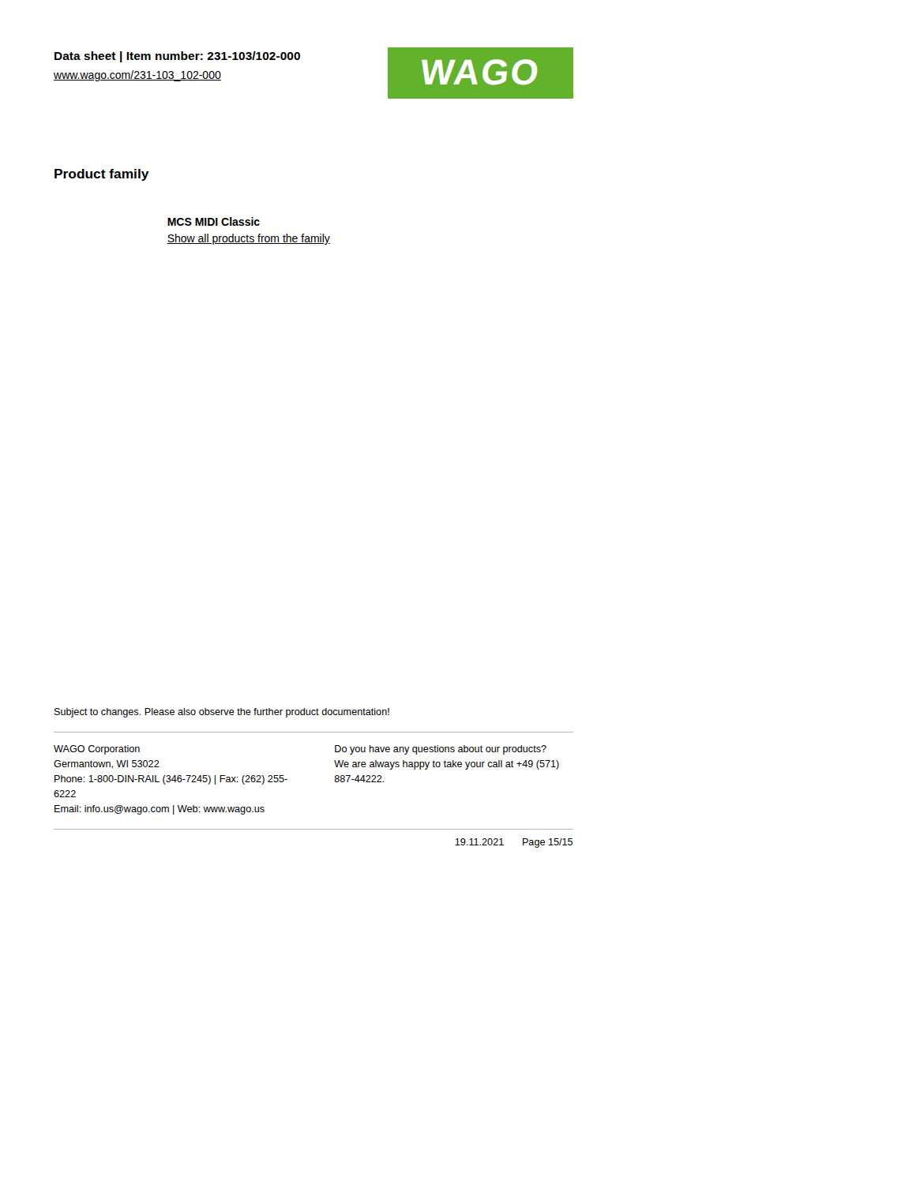Data sheet | Item number: 231-103/102-000
www.wago.com/231-103_102-000
WAGO
Product family
MCS MIDI Classic
Show all products from the family
Subject to changes. Please also observe the further product documentation!
WAGO Corporation
Germantown, WI 53022
Phone: 1-800-DIN-RAIL (346-7245) | Fax: (262) 255-6222
Email: info.us@wago.com | Web: www.wago.us
Do you have any questions about our products?
We are always happy to take your call at +49 (571) 887-44222.
19.11.2021 Page 15/15